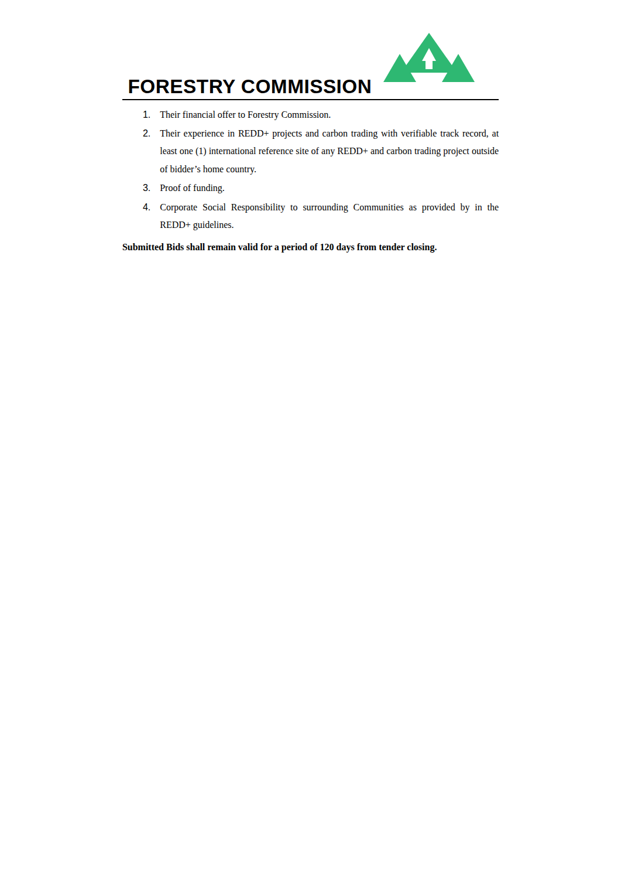FORESTRY COMMISSION
Their financial offer to Forestry Commission.
Their experience in REDD+ projects and carbon trading with verifiable track record, at least one (1) international reference site of any REDD+ and carbon trading project outside of bidder’s home country.
Proof of funding.
Corporate Social Responsibility to surrounding Communities as provided by in the REDD+ guidelines.
Submitted Bids shall remain valid for a period of 120 days from tender closing.